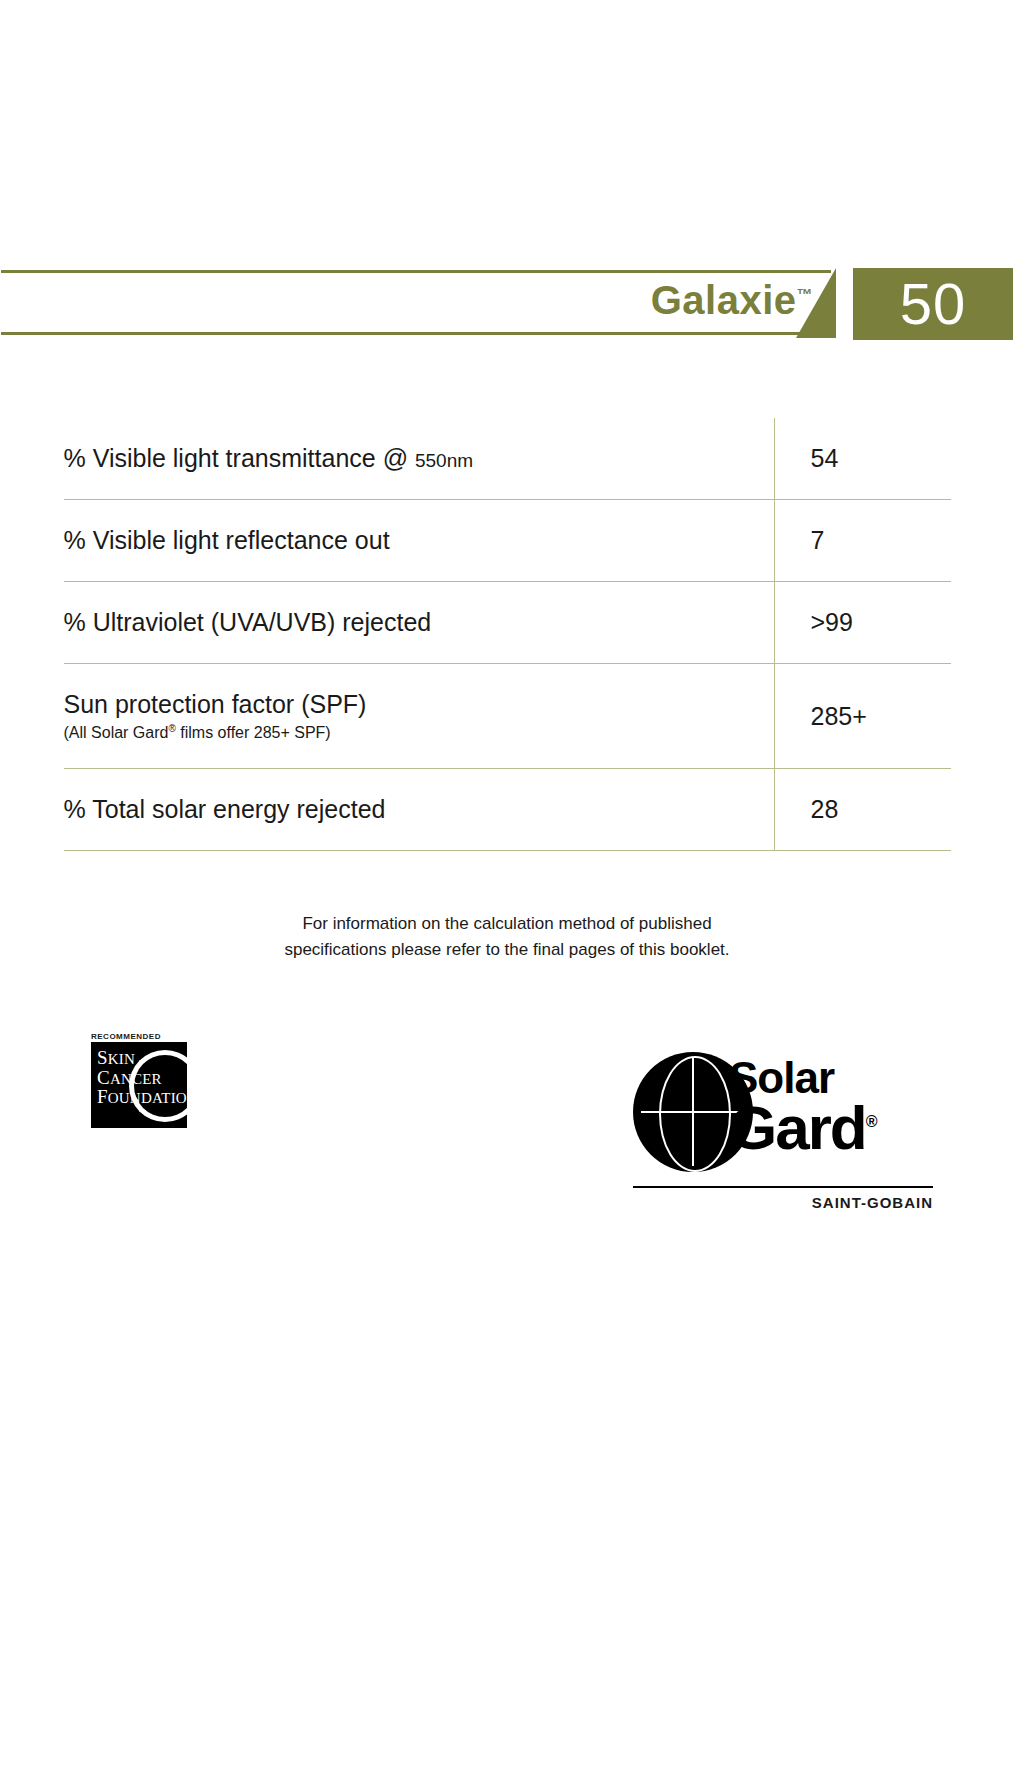Galaxie™
50
| % Visible light transmittance @ 550nm | 54 |
| % Visible light reflectance out | 7 |
| % Ultraviolet (UVA/UVB) rejected | >99 |
| Sun protection factor (SPF) (All Solar Gard ® films offer 285+ SPF) | 285+ |
| % Total solar energy rejected | 28 |
For information on the calculation method of published
specifications please refer to the final pages of this booklet.
RECOMMENDED
SKIN
CANCER
FOUNDATION
Solar
Gard®
SAINT-GOBAIN